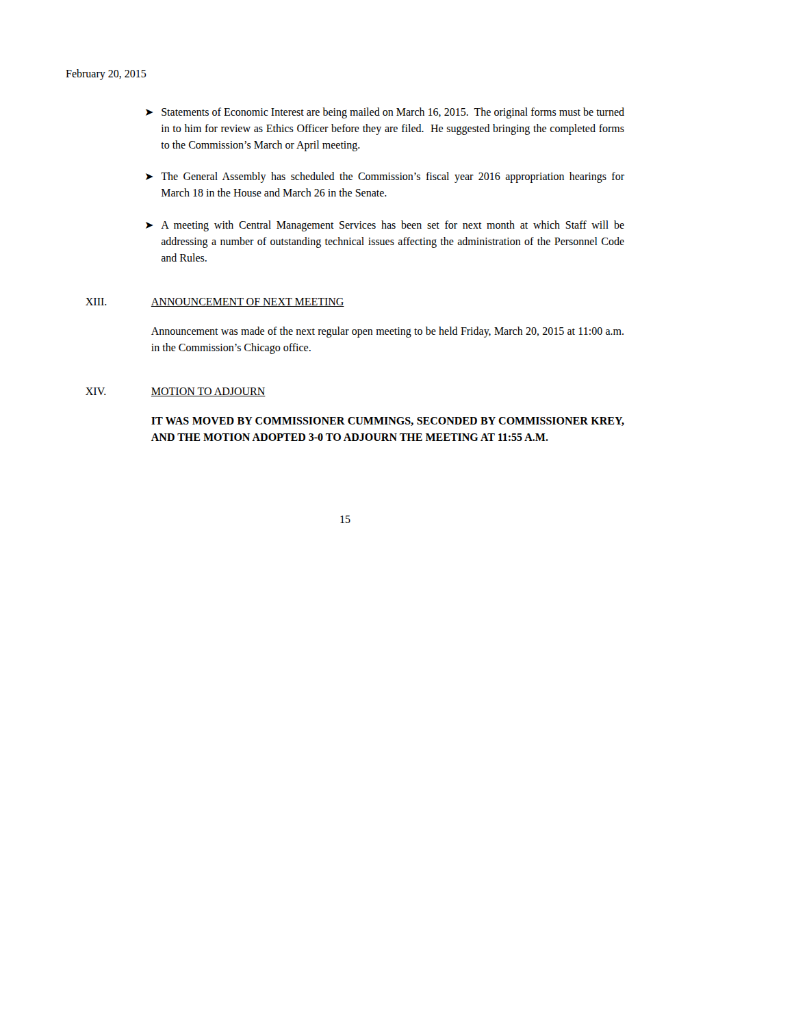February 20, 2015
Statements of Economic Interest are being mailed on March 16, 2015. The original forms must be turned in to him for review as Ethics Officer before they are filed. He suggested bringing the completed forms to the Commission’s March or April meeting.
The General Assembly has scheduled the Commission’s fiscal year 2016 appropriation hearings for March 18 in the House and March 26 in the Senate.
A meeting with Central Management Services has been set for next month at which Staff will be addressing a number of outstanding technical issues affecting the administration of the Personnel Code and Rules.
XIII.
ANNOUNCEMENT OF NEXT MEETING
Announcement was made of the next regular open meeting to be held Friday, March 20, 2015 at 11:00 a.m. in the Commission’s Chicago office.
XIV.
MOTION TO ADJOURN
IT WAS MOVED BY COMMISSIONER CUMMINGS, SECONDED BY COMMISSIONER KREY, AND THE MOTION ADOPTED 3-0 TO ADJOURN THE MEETING AT 11:55 A.M.
15